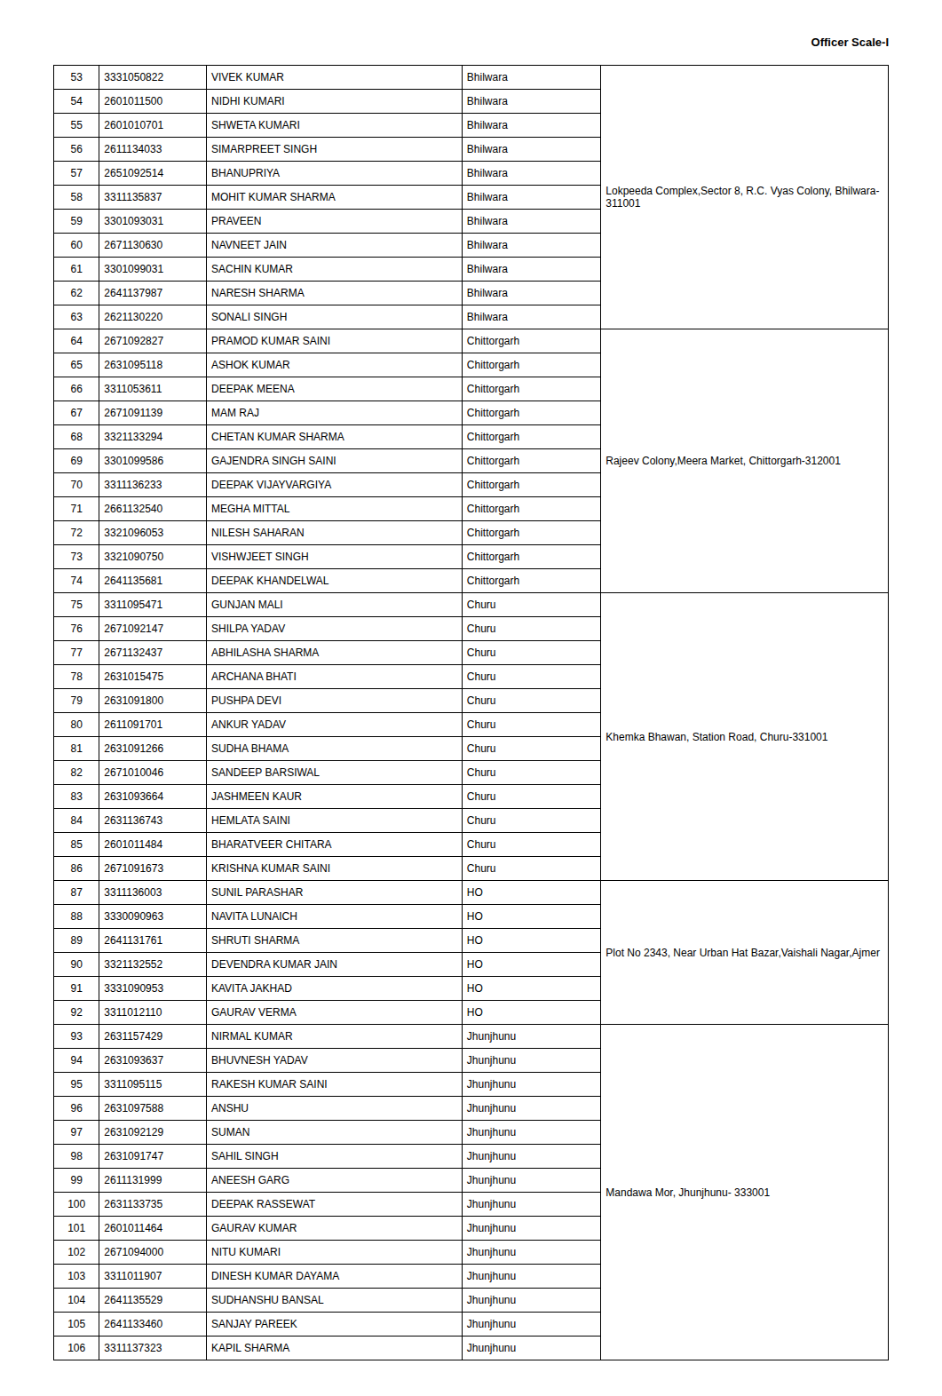Officer Scale-I
| 53 | 3331050822 | VIVEK KUMAR | Bhilwara | Lokpeeda Complex,Sector 8, R.C. Vyas Colony, Bhilwara-311001 |
| 54 | 2601011500 | NIDHI KUMARI | Bhilwara |
| 55 | 2601010701 | SHWETA KUMARI | Bhilwara |
| 56 | 2611134033 | SIMARPREET SINGH | Bhilwara |
| 57 | 2651092514 | BHANUPRIYA | Bhilwara |
| 58 | 3311135837 | MOHIT KUMAR SHARMA | Bhilwara |
| 59 | 3301093031 | PRAVEEN | Bhilwara |
| 60 | 2671130630 | NAVNEET JAIN | Bhilwara |
| 61 | 3301099031 | SACHIN KUMAR | Bhilwara |
| 62 | 2641137987 | NARESH SHARMA | Bhilwara |
| 63 | 2621130220 | SONALI SINGH | Bhilwara |
| 64 | 2671092827 | PRAMOD KUMAR SAINI | Chittorgarh | Rajeev Colony,Meera Market, Chittorgarh-312001 |
| 65 | 2631095118 | ASHOK KUMAR | Chittorgarh |
| 66 | 3311053611 | DEEPAK MEENA | Chittorgarh |
| 67 | 2671091139 | MAM RAJ | Chittorgarh |
| 68 | 3321133294 | CHETAN KUMAR SHARMA | Chittorgarh |
| 69 | 3301099586 | GAJENDRA SINGH SAINI | Chittorgarh |
| 70 | 3311136233 | DEEPAK VIJAYVARGIYA | Chittorgarh |
| 71 | 2661132540 | MEGHA MITTAL | Chittorgarh |
| 72 | 3321096053 | NILESH SAHARAN | Chittorgarh |
| 73 | 3321090750 | VISHWJEET SINGH | Chittorgarh |
| 74 | 2641135681 | DEEPAK KHANDELWAL | Chittorgarh |
| 75 | 3311095471 | GUNJAN MALI | Churu | Khemka Bhawan, Station Road, Churu-331001 |
| 76 | 2671092147 | SHILPA YADAV | Churu |
| 77 | 2671132437 | ABHILASHA SHARMA | Churu |
| 78 | 2631015475 | ARCHANA BHATI | Churu |
| 79 | 2631091800 | PUSHPA DEVI | Churu |
| 80 | 2611091701 | ANKUR YADAV | Churu |
| 81 | 2631091266 | SUDHA BHAMA | Churu |
| 82 | 2671010046 | SANDEEP BARSIWAL | Churu |
| 83 | 2631093664 | JASHMEEN KAUR | Churu |
| 84 | 2631136743 | HEMLATA SAINI | Churu |
| 85 | 2601011484 | BHARATVEER CHITARA | Churu |
| 86 | 2671091673 | KRISHNA KUMAR SAINI | Churu |
| 87 | 3311136003 | SUNIL PARASHAR | HO | Plot No 2343, Near Urban Hat Bazar,Vaishali Nagar,Ajmer |
| 88 | 3330090963 | NAVITA LUNAICH | HO |
| 89 | 2641131761 | SHRUTI SHARMA | HO |
| 90 | 3321132552 | DEVENDRA KUMAR JAIN | HO |
| 91 | 3331090953 | KAVITA JAKHAD | HO |
| 92 | 3311012110 | GAURAV VERMA | HO |
| 93 | 2631157429 | NIRMAL KUMAR | Jhunjhunu | Mandawa Mor, Jhunjhunu- 333001 |
| 94 | 2631093637 | BHUVNESH YADAV | Jhunjhunu |
| 95 | 3311095115 | RAKESH KUMAR SAINI | Jhunjhunu |
| 96 | 2631097588 | ANSHU | Jhunjhunu |
| 97 | 2631092129 | SUMAN | Jhunjhunu |
| 98 | 2631091747 | SAHIL SINGH | Jhunjhunu |
| 99 | 2611131999 | ANEESH GARG | Jhunjhunu |
| 100 | 2631133735 | DEEPAK RASSEWAT | Jhunjhunu |
| 101 | 2601011464 | GAURAV KUMAR | Jhunjhunu |
| 102 | 2671094000 | NITU KUMARI | Jhunjhunu |
| 103 | 3311011907 | DINESH KUMAR DAYAMA | Jhunjhunu |
| 104 | 2641135529 | SUDHANSHU BANSAL | Jhunjhunu |
| 105 | 2641133460 | SANJAY PAREEK | Jhunjhunu |
| 106 | 3311137323 | KAPIL SHARMA | Jhunjhunu |